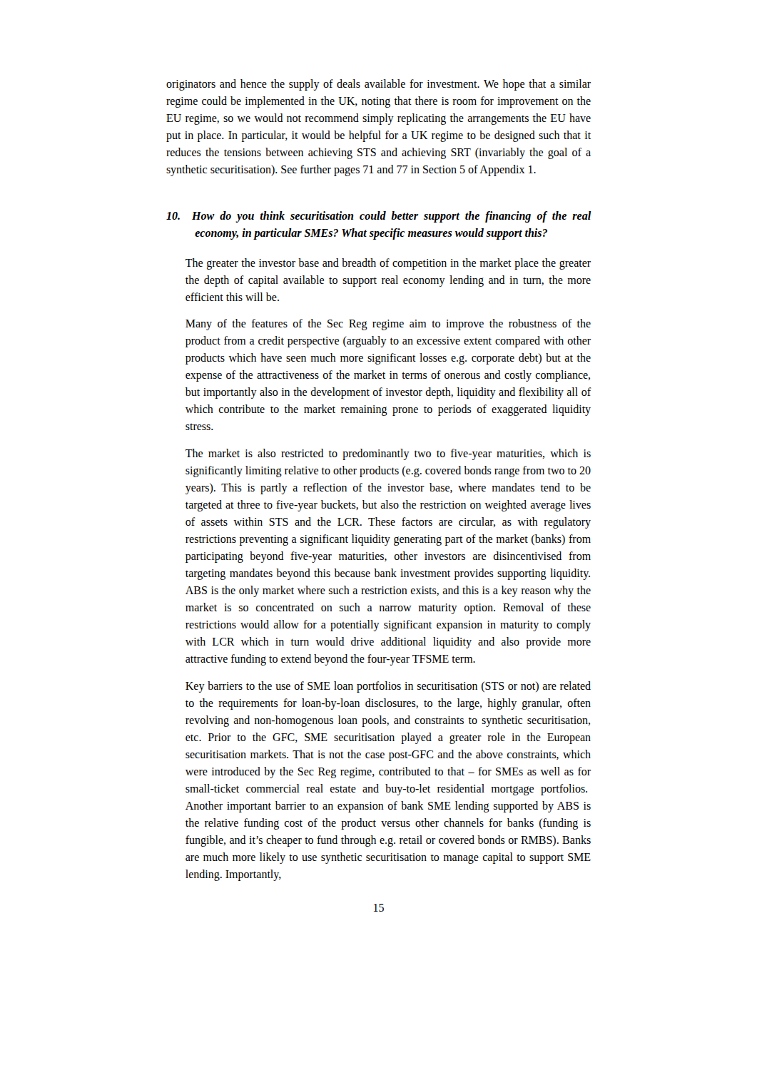originators and hence the supply of deals available for investment. We hope that a similar regime could be implemented in the UK, noting that there is room for improvement on the EU regime, so we would not recommend simply replicating the arrangements the EU have put in place. In particular, it would be helpful for a UK regime to be designed such that it reduces the tensions between achieving STS and achieving SRT (invariably the goal of a synthetic securitisation). See further pages 71 and 77 in Section 5 of Appendix 1.
10. How do you think securitisation could better support the financing of the real economy, in particular SMEs? What specific measures would support this?
The greater the investor base and breadth of competition in the market place the greater the depth of capital available to support real economy lending and in turn, the more efficient this will be.
Many of the features of the Sec Reg regime aim to improve the robustness of the product from a credit perspective (arguably to an excessive extent compared with other products which have seen much more significant losses e.g. corporate debt) but at the expense of the attractiveness of the market in terms of onerous and costly compliance, but importantly also in the development of investor depth, liquidity and flexibility all of which contribute to the market remaining prone to periods of exaggerated liquidity stress.
The market is also restricted to predominantly two to five-year maturities, which is significantly limiting relative to other products (e.g. covered bonds range from two to 20 years). This is partly a reflection of the investor base, where mandates tend to be targeted at three to five-year buckets, but also the restriction on weighted average lives of assets within STS and the LCR. These factors are circular, as with regulatory restrictions preventing a significant liquidity generating part of the market (banks) from participating beyond five-year maturities, other investors are disincentivised from targeting mandates beyond this because bank investment provides supporting liquidity. ABS is the only market where such a restriction exists, and this is a key reason why the market is so concentrated on such a narrow maturity option. Removal of these restrictions would allow for a potentially significant expansion in maturity to comply with LCR which in turn would drive additional liquidity and also provide more attractive funding to extend beyond the four-year TFSME term.
Key barriers to the use of SME loan portfolios in securitisation (STS or not) are related to the requirements for loan-by-loan disclosures, to the large, highly granular, often revolving and non-homogenous loan pools, and constraints to synthetic securitisation, etc. Prior to the GFC, SME securitisation played a greater role in the European securitisation markets. That is not the case post-GFC and the above constraints, which were introduced by the Sec Reg regime, contributed to that – for SMEs as well as for small-ticket commercial real estate and buy-to-let residential mortgage portfolios. Another important barrier to an expansion of bank SME lending supported by ABS is the relative funding cost of the product versus other channels for banks (funding is fungible, and it’s cheaper to fund through e.g. retail or covered bonds or RMBS). Banks are much more likely to use synthetic securitisation to manage capital to support SME lending. Importantly,
15